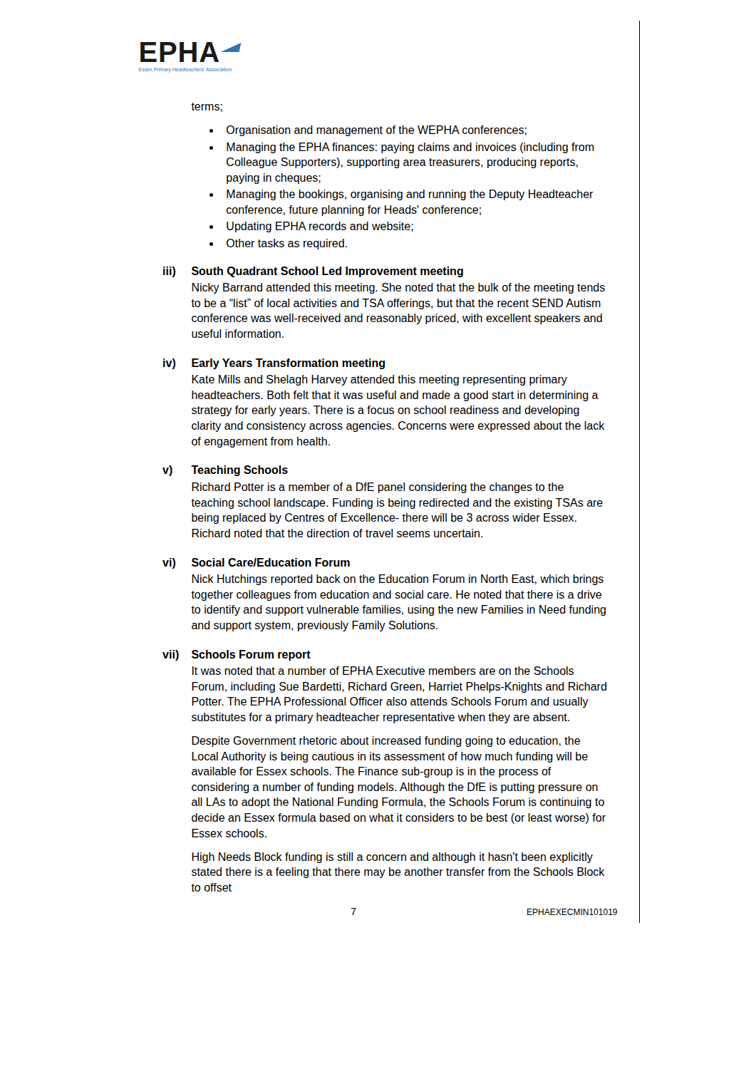EPHA
Essex Primary Headteachers' Association
terms;
Organisation and management of the WEPHA conferences;
Managing the EPHA finances: paying claims and invoices (including from Colleague Supporters), supporting area treasurers, producing reports, paying in cheques;
Managing the bookings, organising and running the Deputy Headteacher conference, future planning for Heads' conference;
Updating EPHA records and website;
Other tasks as required.
iii) South Quadrant School Led Improvement meeting
Nicky Barrand attended this meeting. She noted that the bulk of the meeting tends to be a “list” of local activities and TSA offerings, but that the recent SEND Autism conference was well-received and reasonably priced, with excellent speakers and useful information.
iv) Early Years Transformation meeting
Kate Mills and Shelagh Harvey attended this meeting representing primary headteachers. Both felt that it was useful and made a good start in determining a strategy for early years. There is a focus on school readiness and developing clarity and consistency across agencies. Concerns were expressed about the lack of engagement from health.
v) Teaching Schools
Richard Potter is a member of a DfE panel considering the changes to the teaching school landscape. Funding is being redirected and the existing TSAs are being replaced by Centres of Excellence- there will be 3 across wider Essex. Richard noted that the direction of travel seems uncertain.
vi) Social Care/Education Forum
Nick Hutchings reported back on the Education Forum in North East, which brings together colleagues from education and social care. He noted that there is a drive to identify and support vulnerable families, using the new Families in Need funding and support system, previously Family Solutions.
vii) Schools Forum report
It was noted that a number of EPHA Executive members are on the Schools Forum, including Sue Bardetti, Richard Green, Harriet Phelps-Knights and Richard Potter. The EPHA Professional Officer also attends Schools Forum and usually substitutes for a primary headteacher representative when they are absent.
Despite Government rhetoric about increased funding going to education, the Local Authority is being cautious in its assessment of how much funding will be available for Essex schools. The Finance sub-group is in the process of considering a number of funding models. Although the DfE is putting pressure on all LAs to adopt the National Funding Formula, the Schools Forum is continuing to decide an Essex formula based on what it considers to be best (or least worse) for Essex schools.
High Needs Block funding is still a concern and although it hasn't been explicitly stated there is a feeling that there may be another transfer from the Schools Block to offset
7 EPHAEXECMIN101019